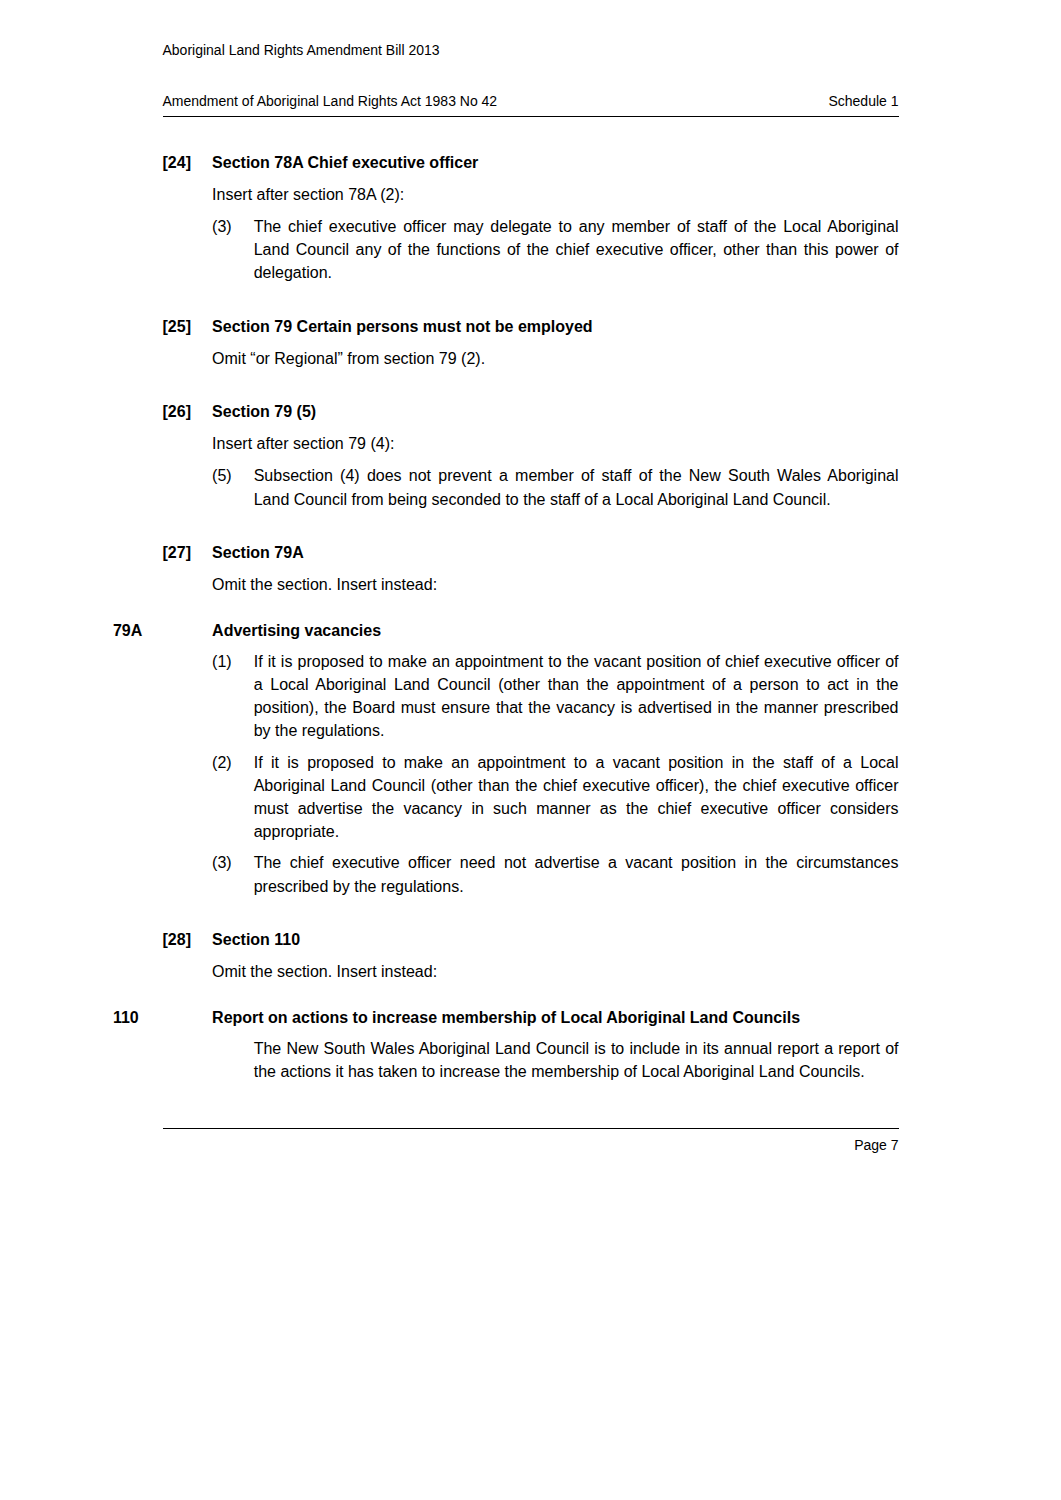Aboriginal Land Rights Amendment Bill 2013
Amendment of Aboriginal Land Rights Act 1983 No 42 Schedule 1
[24] Section 78A Chief executive officer
Insert after section 78A (2):
(3) The chief executive officer may delegate to any member of staff of the Local Aboriginal Land Council any of the functions of the chief executive officer, other than this power of delegation.
[25] Section 79 Certain persons must not be employed
Omit “or Regional” from section 79 (2).
[26] Section 79 (5)
Insert after section 79 (4):
(5) Subsection (4) does not prevent a member of staff of the New South Wales Aboriginal Land Council from being seconded to the staff of a Local Aboriginal Land Council.
[27] Section 79A
Omit the section. Insert instead:
79AAdvertising vacancies
(1) If it is proposed to make an appointment to the vacant position of chief executive officer of a Local Aboriginal Land Council (other than the appointment of a person to act in the position), the Board must ensure that the vacancy is advertised in the manner prescribed by the regulations.
(2) If it is proposed to make an appointment to a vacant position in the staff of a Local Aboriginal Land Council (other than the chief executive officer), the chief executive officer must advertise the vacancy in such manner as the chief executive officer considers appropriate.
(3) The chief executive officer need not advertise a vacant position in the circumstances prescribed by the regulations.
[28] Section 110
Omit the section. Insert instead:
110 Report on actions to increase membership of Local Aboriginal Land Councils
The New South Wales Aboriginal Land Council is to include in its annual report a report of the actions it has taken to increase the membership of Local Aboriginal Land Councils.
Page 7